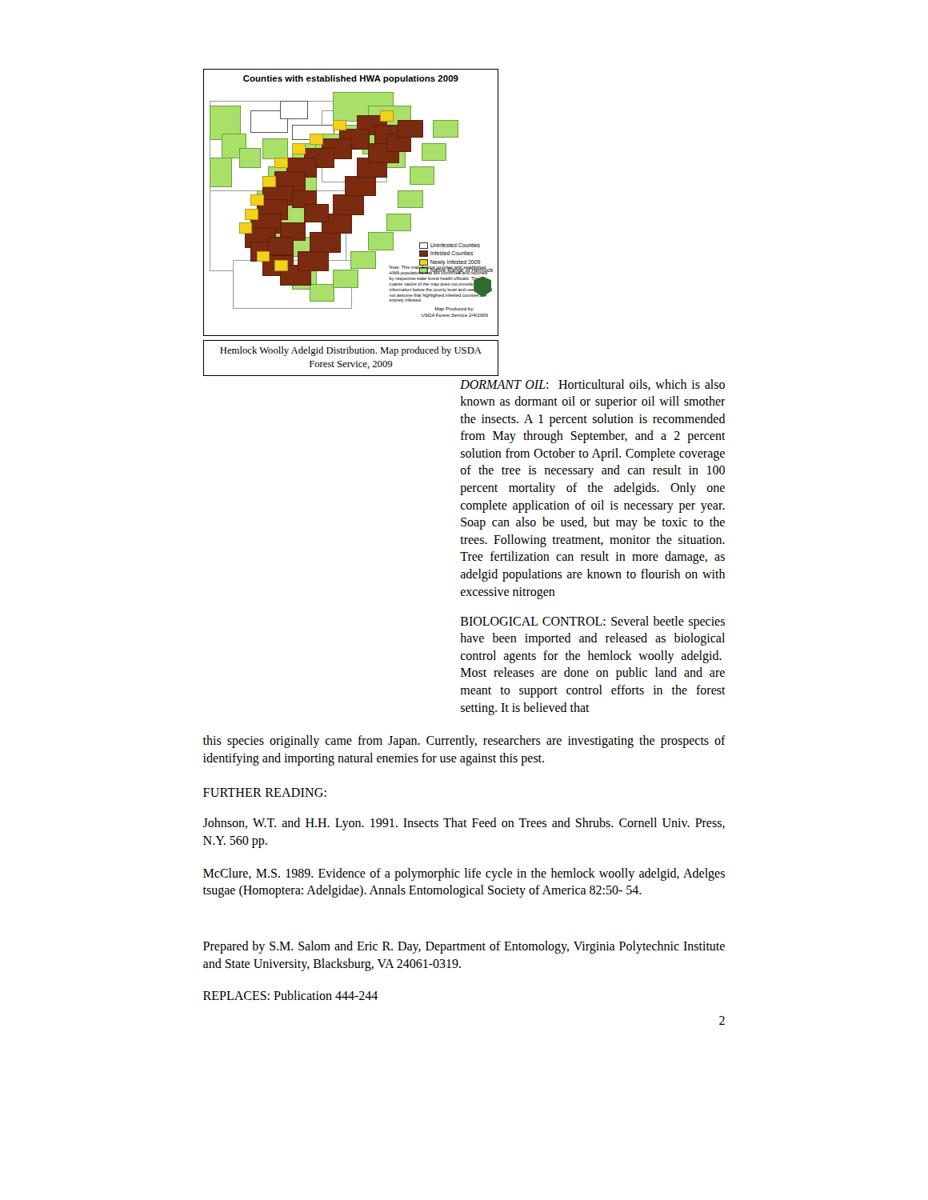Counties with established HWA populations 2009
Uninfested Counties
Infested Counties
Newly Infested 2009
Native Range of Hemlock
Note: This map depicts counties with established HWA populations that are confirmed and reported by respective state forest health officials. The coarse nature of the map does not provide information below the county level and users should not assume that highlighted infested counties are entirely infested.
Map Produced by:
USDA Forest Service 2/4/2009
Hemlock Woolly Adelgid Distribution. Map produced by USDA Forest Service, 2009
DORMANT OIL: Horticultural oils, which is also known as dormant oil or superior oil will smother the insects. A 1 percent solution is recommended from May through September, and a 2 percent solution from October to April. Complete coverage of the tree is necessary and can result in 100 percent mortality of the adelgids. Only one complete application of oil is necessary per year. Soap can also be used, but may be toxic to the trees. Following treatment, monitor the situation. Tree fertilization can result in more damage, as adelgid populations are known to flourish on with excessive nitrogen
BIOLOGICAL CONTROL: Several beetle species have been imported and released as biological control agents for the hemlock woolly adelgid. Most releases are done on public land and are meant to support control efforts in the forest setting. It is believed that
this species originally came from Japan. Currently, researchers are investigating the prospects of identifying and importing natural enemies for use against this pest.
FURTHER READING:
Johnson, W.T. and H.H. Lyon. 1991. Insects That Feed on Trees and Shrubs. Cornell Univ. Press, N.Y. 560 pp.
McClure, M.S. 1989. Evidence of a polymorphic life cycle in the hemlock woolly adelgid, Adelges tsugae (Homoptera: Adelgidae). Annals Entomological Society of America 82:50- 54.
Prepared by S.M. Salom and Eric R. Day, Department of Entomology, Virginia Polytechnic Institute and State University, Blacksburg, VA 24061-0319.
REPLACES: Publication 444-244
2